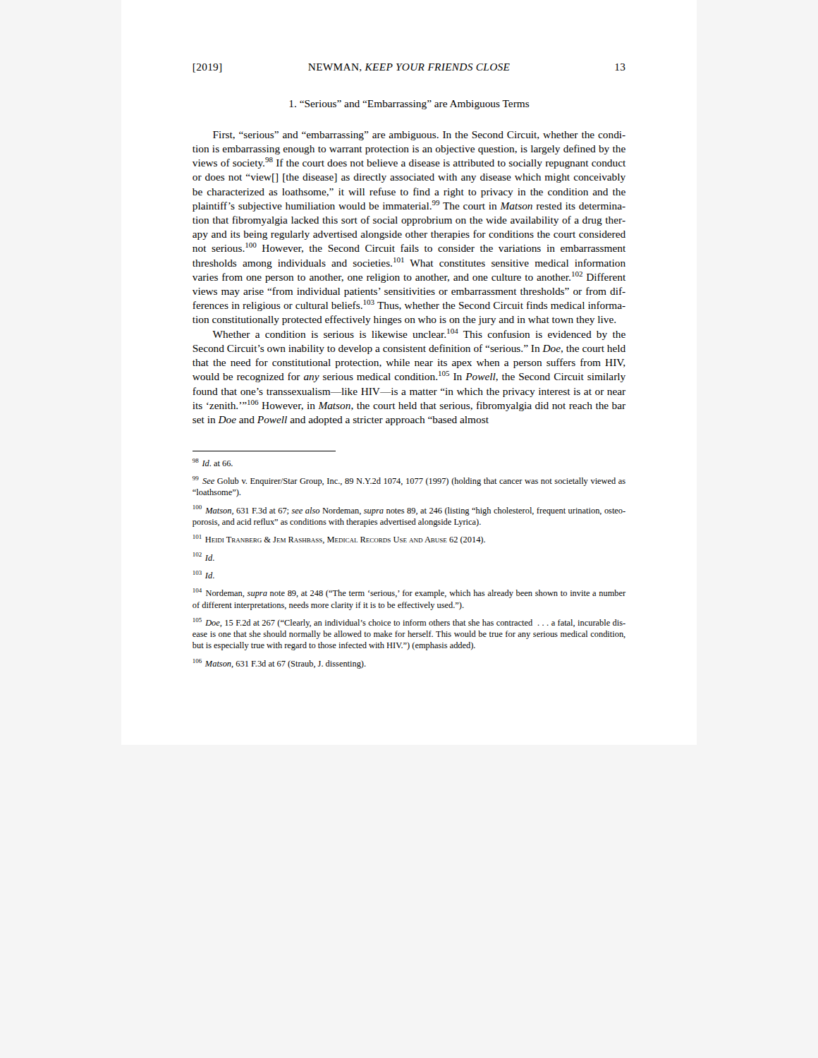[2019] Newman, Keep Your Friends Close 13
1. “Serious” and “Embarrassing” are Ambiguous Terms
First, “serious” and “embarrassing” are ambiguous. In the Second Circuit, whether the condition is embarrassing enough to warrant protection is an objective question, is largely defined by the views of society.98 If the court does not believe a disease is attributed to socially repugnant conduct or does not “view[] [the disease] as directly associated with any disease which might conceivably be characterized as loathsome,” it will refuse to find a right to privacy in the condition and the plaintiff’s subjective humiliation would be immaterial.99 The court in Matson rested its determination that fibromyalgia lacked this sort of social opprobrium on the wide availability of a drug therapy and its being regularly advertised alongside other therapies for conditions the court considered not serious.100 However, the Second Circuit fails to consider the variations in embarrassment thresholds among individuals and societies.101 What constitutes sensitive medical information varies from one person to another, one religion to another, and one culture to another.102 Different views may arise “from individual patients’ sensitivities or embarrassment thresholds” or from differences in religious or cultural beliefs.103 Thus, whether the Second Circuit finds medical information constitutionally protected effectively hinges on who is on the jury and in what town they live.
Whether a condition is serious is likewise unclear.104 This confusion is evidenced by the Second Circuit’s own inability to develop a consistent definition of “serious.” In Doe, the court held that the need for constitutional protection, while near its apex when a person suffers from HIV, would be recognized for any serious medical condition.105 In Powell, the Second Circuit similarly found that one’s transsexualism—like HIV—is a matter “in which the privacy interest is at or near its ‘zenith.’”106 However, in Matson, the court held that serious, fibromyalgia did not reach the bar set in Doe and Powell and adopted a stricter approach “based almost
98 Id. at 66.
99 See Golub v. Enquirer/Star Group, Inc., 89 N.Y.2d 1074, 1077 (1997) (holding that cancer was not societally viewed as “loathsome”).
100 Matson, 631 F.3d at 67; see also Nordeman, supra notes 89, at 246 (listing “high cholesterol, frequent urination, osteoporosis, and acid reflux” as conditions with therapies advertised alongside Lyrica).
101 Heidi Tranberg & Jem Rashbass, Medical Records Use and Abuse 62 (2014).
102 Id.
103 Id.
104 Nordeman, supra note 89, at 248 (“The term ‘serious,’ for example, which has already been shown to invite a number of different interpretations, needs more clarity if it is to be effectively used.”).
105 Doe, 15 F.2d at 267 (“Clearly, an individual’s choice to inform others that she has contracted . . . a fatal, incurable disease is one that she should normally be allowed to make for herself. This would be true for any serious medical condition, but is especially true with regard to those infected with HIV.”) (emphasis added).
106 Matson, 631 F.3d at 67 (Straub, J. dissenting).